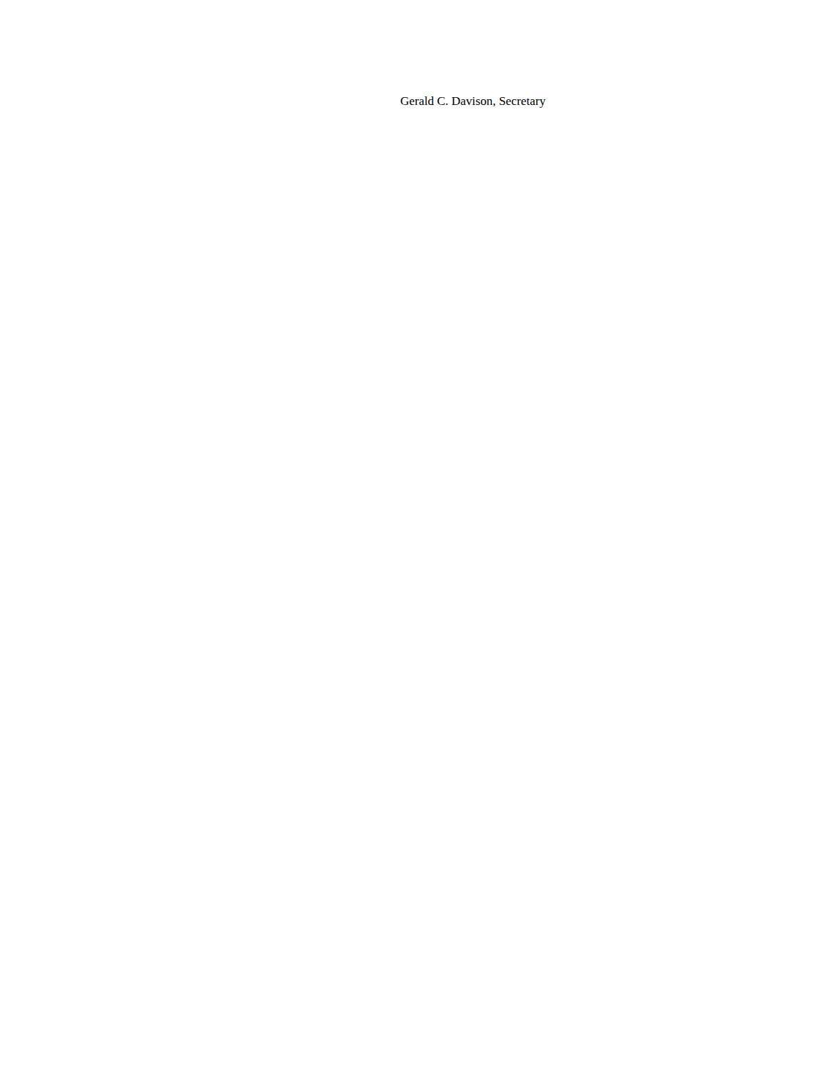Gerald C. Davison, Secretary